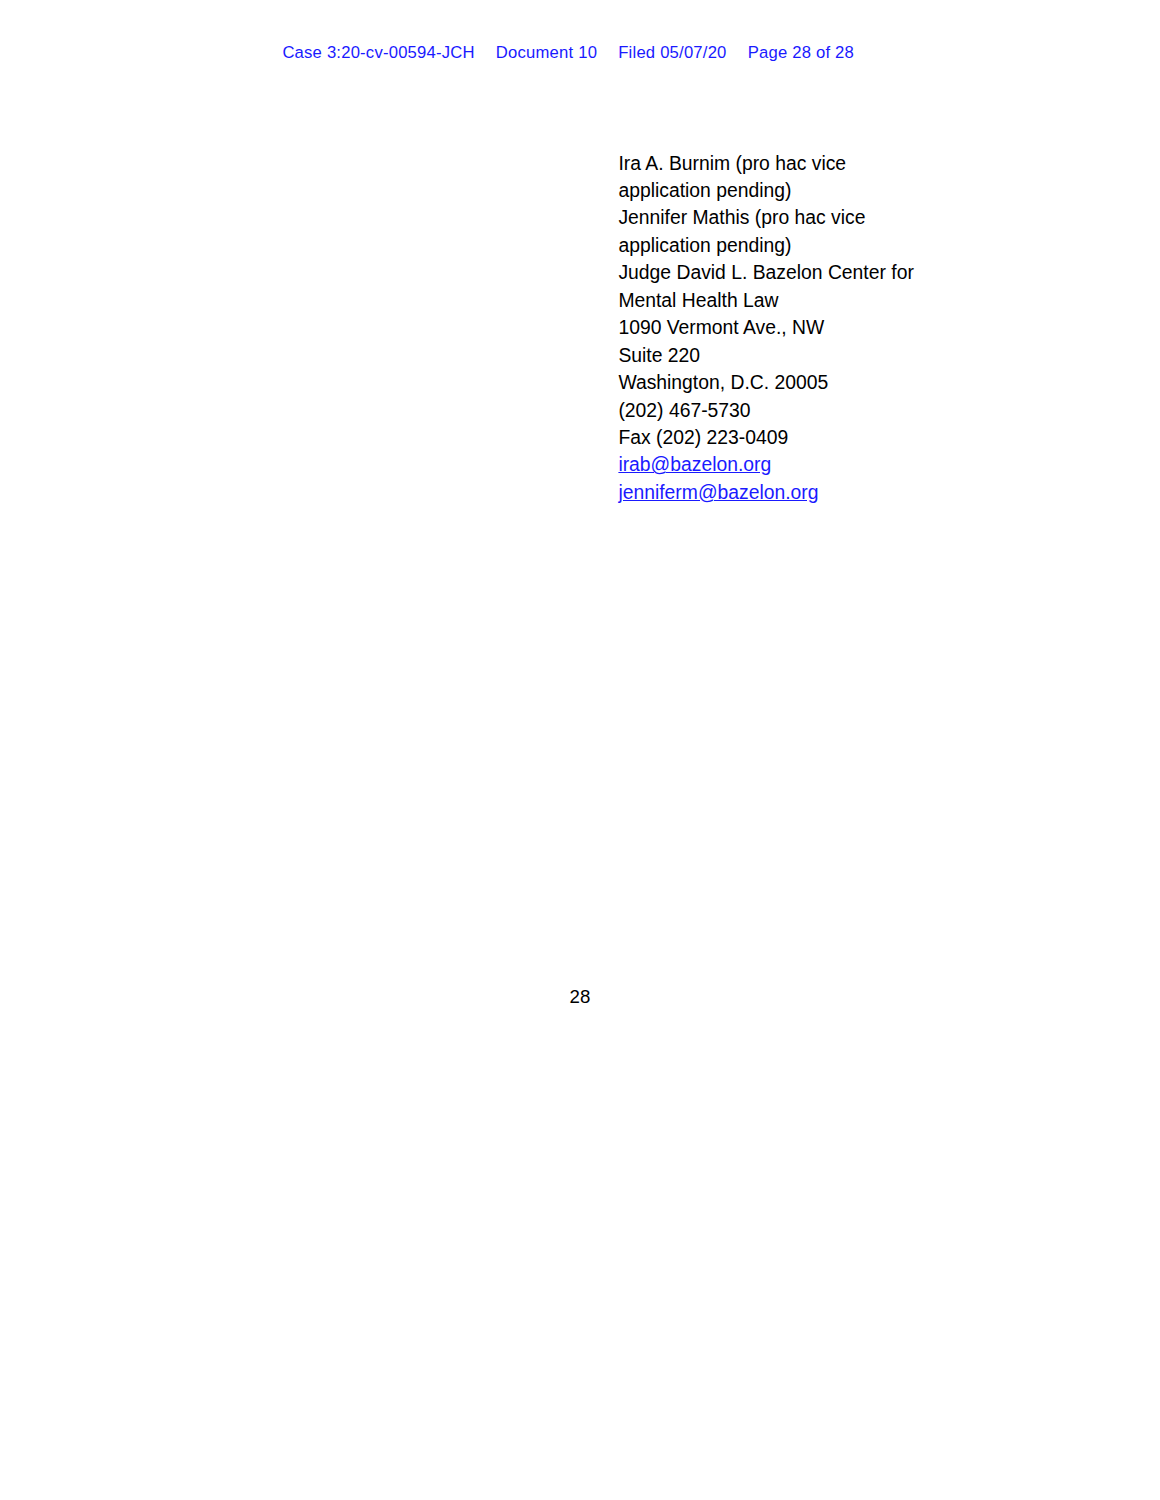Case 3:20-cv-00594-JCH Document 10 Filed 05/07/20 Page 28 of 28
Ira A. Burnim (pro hac vice application pending)
Jennifer Mathis (pro hac vice application pending)
Judge David L. Bazelon Center for Mental Health Law
1090 Vermont Ave., NW
Suite 220
Washington, D.C. 20005
(202) 467-5730
Fax (202) 223-0409
irab@bazelon.org
jenniferm@bazelon.org
28